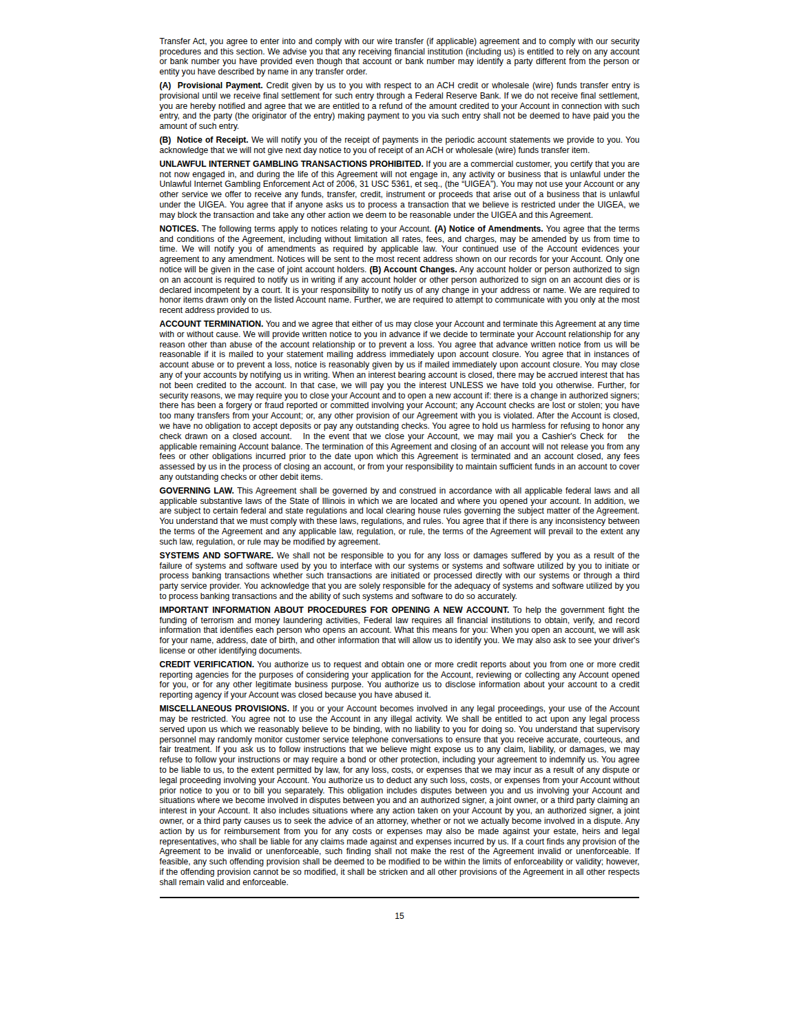Transfer Act, you agree to enter into and comply with our wire transfer (if applicable) agreement and to comply with our security procedures and this section. We advise you that any receiving financial institution (including us) is entitled to rely on any account or bank number you have provided even though that account or bank number may identify a party different from the person or entity you have described by name in any transfer order.
(A) Provisional Payment. Credit given by us to you with respect to an ACH credit or wholesale (wire) funds transfer entry is provisional until we receive final settlement for such entry through a Federal Reserve Bank. If we do not receive final settlement, you are hereby notified and agree that we are entitled to a refund of the amount credited to your Account in connection with such entry, and the party (the originator of the entry) making payment to you via such entry shall not be deemed to have paid you the amount of such entry.
(B) Notice of Receipt. We will notify you of the receipt of payments in the periodic account statements we provide to you. You acknowledge that we will not give next day notice to you of receipt of an ACH or wholesale (wire) funds transfer item.
UNLAWFUL INTERNET GAMBLING TRANSACTIONS PROHIBITED. If you are a commercial customer, you certify that you are not now engaged in, and during the life of this Agreement will not engage in, any activity or business that is unlawful under the Unlawful Internet Gambling Enforcement Act of 2006, 31 USC 5361, et seq., (the “UIGEA”). You may not use your Account or any other service we offer to receive any funds, transfer, credit, instrument or proceeds that arise out of a business that is unlawful under the UIGEA. You agree that if anyone asks us to process a transaction that we believe is restricted under the UIGEA, we may block the transaction and take any other action we deem to be reasonable under the UIGEA and this Agreement.
NOTICES. The following terms apply to notices relating to your Account. (A) Notice of Amendments. You agree that the terms and conditions of the Agreement, including without limitation all rates, fees, and charges, may be amended by us from time to time. We will notify you of amendments as required by applicable law. Your continued use of the Account evidences your agreement to any amendment. Notices will be sent to the most recent address shown on our records for your Account. Only one notice will be given in the case of joint account holders. (B) Account Changes. Any account holder or person authorized to sign on an account is required to notify us in writing if any account holder or other person authorized to sign on an account dies or is declared incompetent by a court. It is your responsibility to notify us of any change in your address or name. We are required to honor items drawn only on the listed Account name. Further, we are required to attempt to communicate with you only at the most recent address provided to us.
ACCOUNT TERMINATION. You and we agree that either of us may close your Account and terminate this Agreement at any time with or without cause. We will provide written notice to you in advance if we decide to terminate your Account relationship for any reason other than abuse of the account relationship or to prevent a loss. You agree that advance written notice from us will be reasonable if it is mailed to your statement mailing address immediately upon account closure. You agree that in instances of account abuse or to prevent a loss, notice is reasonably given by us if mailed immediately upon account closure. You may close any of your accounts by notifying us in writing. When an interest bearing account is closed, there may be accrued interest that has not been credited to the account. In that case, we will pay you the interest UNLESS we have told you otherwise. Further, for security reasons, we may require you to close your Account and to open a new account if: there is a change in authorized signers; there has been a forgery or fraud reported or committed involving your Account; any Account checks are lost or stolen; you have too many transfers from your Account; or, any other provision of our Agreement with you is violated. After the Account is closed, we have no obligation to accept deposits or pay any outstanding checks. You agree to hold us harmless for refusing to honor any check drawn on a closed account. In the event that we close your Account, we may mail you a Cashier's Check for the applicable remaining Account balance. The termination of this Agreement and closing of an account will not release you from any fees or other obligations incurred prior to the date upon which this Agreement is terminated and an account closed, any fees assessed by us in the process of closing an account, or from your responsibility to maintain sufficient funds in an account to cover any outstanding checks or other debit items.
GOVERNING LAW. This Agreement shall be governed by and construed in accordance with all applicable federal laws and all applicable substantive laws of the State of Illinois in which we are located and where you opened your account. In addition, we are subject to certain federal and state regulations and local clearing house rules governing the subject matter of the Agreement. You understand that we must comply with these laws, regulations, and rules. You agree that if there is any inconsistency between the terms of the Agreement and any applicable law, regulation, or rule, the terms of the Agreement will prevail to the extent any such law, regulation, or rule may be modified by agreement.
SYSTEMS AND SOFTWARE. We shall not be responsible to you for any loss or damages suffered by you as a result of the failure of systems and software used by you to interface with our systems or systems and software utilized by you to initiate or process banking transactions whether such transactions are initiated or processed directly with our systems or through a third party service provider. You acknowledge that you are solely responsible for the adequacy of systems and software utilized by you to process banking transactions and the ability of such systems and software to do so accurately.
IMPORTANT INFORMATION ABOUT PROCEDURES FOR OPENING A NEW ACCOUNT. To help the government fight the funding of terrorism and money laundering activities, Federal law requires all financial institutions to obtain, verify, and record information that identifies each person who opens an account. What this means for you: When you open an account, we will ask for your name, address, date of birth, and other information that will allow us to identify you. We may also ask to see your driver's license or other identifying documents.
CREDIT VERIFICATION. You authorize us to request and obtain one or more credit reports about you from one or more credit reporting agencies for the purposes of considering your application for the Account, reviewing or collecting any Account opened for you, or for any other legitimate business purpose. You authorize us to disclose information about your account to a credit reporting agency if your Account was closed because you have abused it.
MISCELLANEOUS PROVISIONS. If you or your Account becomes involved in any legal proceedings, your use of the Account may be restricted. You agree not to use the Account in any illegal activity. We shall be entitled to act upon any legal process served upon us which we reasonably believe to be binding, with no liability to you for doing so. You understand that supervisory personnel may randomly monitor customer service telephone conversations to ensure that you receive accurate, courteous, and fair treatment. If you ask us to follow instructions that we believe might expose us to any claim, liability, or damages, we may refuse to follow your instructions or may require a bond or other protection, including your agreement to indemnify us. You agree to be liable to us, to the extent permitted by law, for any loss, costs, or expenses that we may incur as a result of any dispute or legal proceeding involving your Account. You authorize us to deduct any such loss, costs, or expenses from your Account without prior notice to you or to bill you separately. This obligation includes disputes between you and us involving your Account and situations where we become involved in disputes between you and an authorized signer, a joint owner, or a third party claiming an interest in your Account. It also includes situations where any action taken on your Account by you, an authorized signer, a joint owner, or a third party causes us to seek the advice of an attorney, whether or not we actually become involved in a dispute. Any action by us for reimbursement from you for any costs or expenses may also be made against your estate, heirs and legal representatives, who shall be liable for any claims made against and expenses incurred by us. If a court finds any provision of the Agreement to be invalid or unenforceable, such finding shall not make the rest of the Agreement invalid or unenforceable. If feasible, any such offending provision shall be deemed to be modified to be within the limits of enforceability or validity; however, if the offending provision cannot be so modified, it shall be stricken and all other provisions of the Agreement in all other respects shall remain valid and enforceable.
15